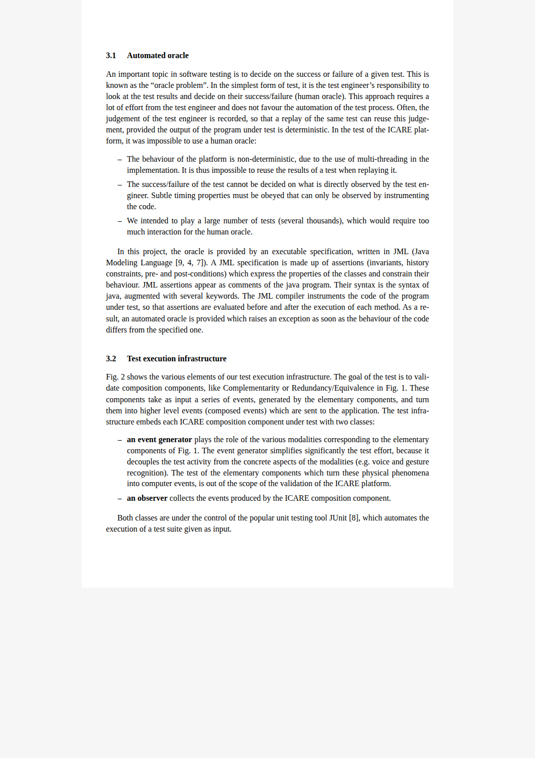3.1 Automated oracle
An important topic in software testing is to decide on the success or failure of a given test. This is known as the “oracle problem”. In the simplest form of test, it is the test engineer’s responsibility to look at the test results and decide on their success/failure (human oracle). This approach requires a lot of effort from the test engineer and does not favour the automation of the test process. Often, the judgement of the test engineer is recorded, so that a replay of the same test can reuse this judgement, provided the output of the program under test is deterministic. In the test of the ICARE platform, it was impossible to use a human oracle:
The behaviour of the platform is non-deterministic, due to the use of multi-threading in the implementation. It is thus impossible to reuse the results of a test when replaying it.
The success/failure of the test cannot be decided on what is directly observed by the test engineer. Subtle timing properties must be obeyed that can only be observed by instrumenting the code.
We intended to play a large number of tests (several thousands), which would require too much interaction for the human oracle.
In this project, the oracle is provided by an executable specification, written in JML (Java Modeling Language [9, 4, 7]). A JML specification is made up of assertions (invariants, history constraints, pre- and post-conditions) which express the properties of the classes and constrain their behaviour. JML assertions appear as comments of the java program. Their syntax is the syntax of java, augmented with several keywords. The JML compiler instruments the code of the program under test, so that assertions are evaluated before and after the execution of each method. As a result, an automated oracle is provided which raises an exception as soon as the behaviour of the code differs from the specified one.
3.2 Test execution infrastructure
Fig. 2 shows the various elements of our test execution infrastructure. The goal of the test is to validate composition components, like Complementarity or Redundancy/Equivalence in Fig. 1. These components take as input a series of events, generated by the elementary components, and turn them into higher level events (composed events) which are sent to the application. The test infrastructure embeds each ICARE composition component under test with two classes:
an event generator plays the role of the various modalities corresponding to the elementary components of Fig. 1. The event generator simplifies significantly the test effort, because it decouples the test activity from the concrete aspects of the modalities (e.g. voice and gesture recognition). The test of the elementary components which turn these physical phenomena into computer events, is out of the scope of the validation of the ICARE platform.
an observer collects the events produced by the ICARE composition component.
Both classes are under the control of the popular unit testing tool JUnit [8], which automates the execution of a test suite given as input.